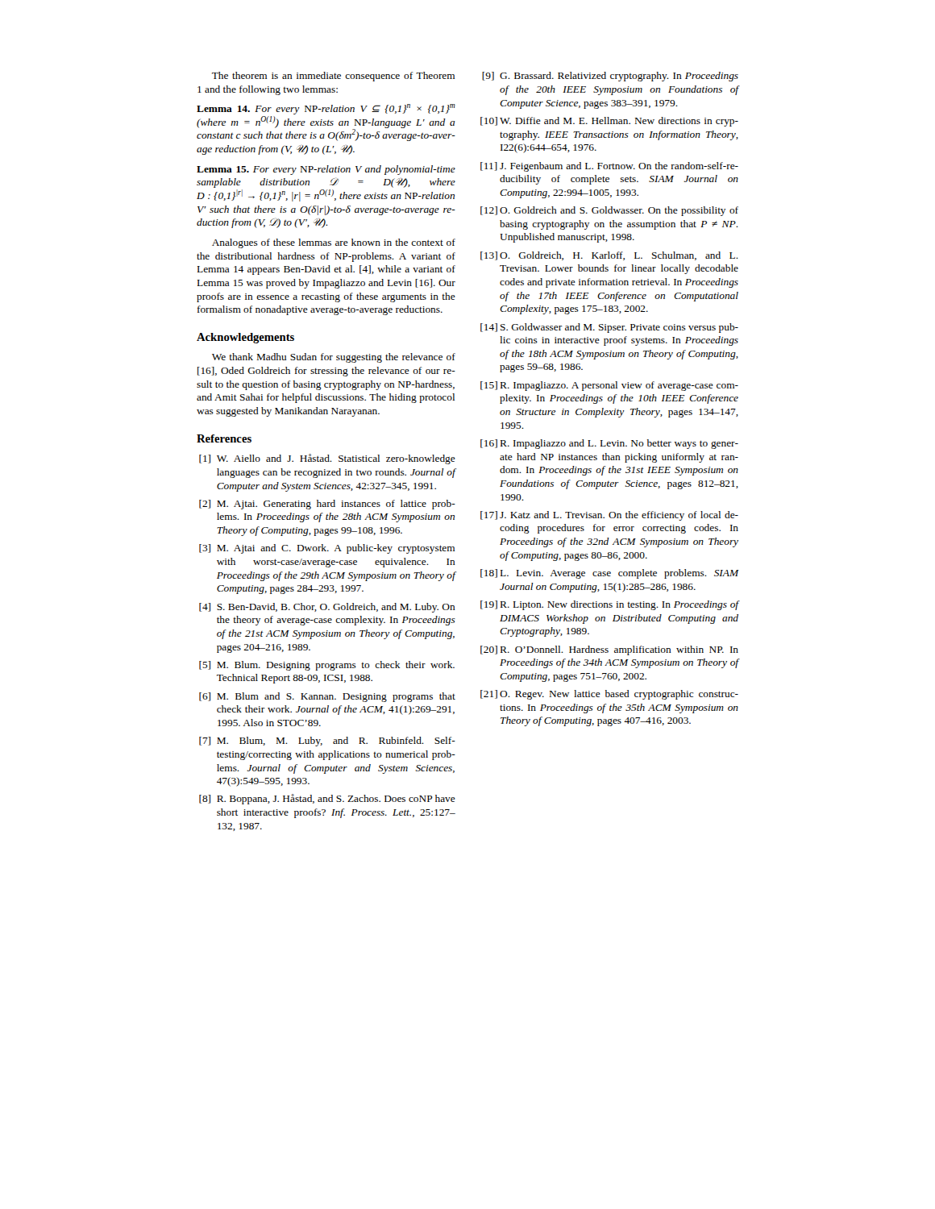The theorem is an immediate consequence of Theorem 1 and the following two lemmas:
Lemma 14. For every NP-relation V ⊆ {0,1}n × {0,1}m (where m = nO(1)) there exists an NP-language L′ and a constant c such that there is a O(δm2)-to-δ average-to-average reduction from (V, 𝒰) to (L′, 𝒰).
Lemma 15. For every NP-relation V and polynomial-time samplable distribution 𝒟 = D(𝒰), where D : {0,1}|r| → {0,1}n, |r| = nO(1), there exists an NP-relation V′ such that there is a O(δ|r|)-to-δ average-to-average reduction from (V, 𝒟) to (V′, 𝒰).
Analogues of these lemmas are known in the context of the distributional hardness of NP-problems. A variant of Lemma 14 appears Ben-David et al. [4], while a variant of Lemma 15 was proved by Impagliazzo and Levin [16]. Our proofs are in essence a recasting of these arguments in the formalism of nonadaptive average-to-average reductions.
Acknowledgements
We thank Madhu Sudan for suggesting the relevance of [16], Oded Goldreich for stressing the relevance of our result to the question of basing cryptography on NP-hardness, and Amit Sahai for helpful discussions. The hiding protocol was suggested by Manikandan Narayanan.
References
W. Aiello and J. Håstad. Statistical zero-knowledge languages can be recognized in two rounds. Journal of Computer and System Sciences, 42:327–345, 1991.
M. Ajtai. Generating hard instances of lattice problems. In Proceedings of the 28th ACM Symposium on Theory of Computing, pages 99–108, 1996.
M. Ajtai and C. Dwork. A public-key cryptosystem with worst-case/average-case equivalence. In Proceedings of the 29th ACM Symposium on Theory of Computing, pages 284–293, 1997.
S. Ben-David, B. Chor, O. Goldreich, and M. Luby. On the theory of average-case complexity. In Proceedings of the 21st ACM Symposium on Theory of Computing, pages 204–216, 1989.
M. Blum. Designing programs to check their work. Technical Report 88-09, ICSI, 1988.
M. Blum and S. Kannan. Designing programs that check their work. Journal of the ACM, 41(1):269–291, 1995. Also in STOC’89.
M. Blum, M. Luby, and R. Rubinfeld. Self-testing/correcting with applications to numerical problems. Journal of Computer and System Sciences, 47(3):549–595, 1993.
R. Boppana, J. Håstad, and S. Zachos. Does coNP have short interactive proofs? Inf. Process. Lett., 25:127–132, 1987.
G. Brassard. Relativized cryptography. In Proceedings of the 20th IEEE Symposium on Foundations of Computer Science, pages 383–391, 1979.
W. Diffie and M. E. Hellman. New directions in cryptography. IEEE Transactions on Information Theory, I22(6):644–654, 1976.
J. Feigenbaum and L. Fortnow. On the random-self-reducibility of complete sets. SIAM Journal on Computing, 22:994–1005, 1993.
O. Goldreich and S. Goldwasser. On the possibility of basing cryptography on the assumption that P ≠ NP. Unpublished manuscript, 1998.
O. Goldreich, H. Karloff, L. Schulman, and L. Trevisan. Lower bounds for linear locally decodable codes and private information retrieval. In Proceedings of the 17th IEEE Conference on Computational Complexity, pages 175–183, 2002.
S. Goldwasser and M. Sipser. Private coins versus public coins in interactive proof systems. In Proceedings of the 18th ACM Symposium on Theory of Computing, pages 59–68, 1986.
R. Impagliazzo. A personal view of average-case complexity. In Proceedings of the 10th IEEE Conference on Structure in Complexity Theory, pages 134–147, 1995.
R. Impagliazzo and L. Levin. No better ways to generate hard NP instances than picking uniformly at random. In Proceedings of the 31st IEEE Symposium on Foundations of Computer Science, pages 812–821, 1990.
J. Katz and L. Trevisan. On the efficiency of local decoding procedures for error correcting codes. In Proceedings of the 32nd ACM Symposium on Theory of Computing, pages 80–86, 2000.
L. Levin. Average case complete problems. SIAM Journal on Computing, 15(1):285–286, 1986.
R. Lipton. New directions in testing. In Proceedings of DIMACS Workshop on Distributed Computing and Cryptography, 1989.
R. O’Donnell. Hardness amplification within NP. In Proceedings of the 34th ACM Symposium on Theory of Computing, pages 751–760, 2002.
O. Regev. New lattice based cryptographic constructions. In Proceedings of the 35th ACM Symposium on Theory of Computing, pages 407–416, 2003.